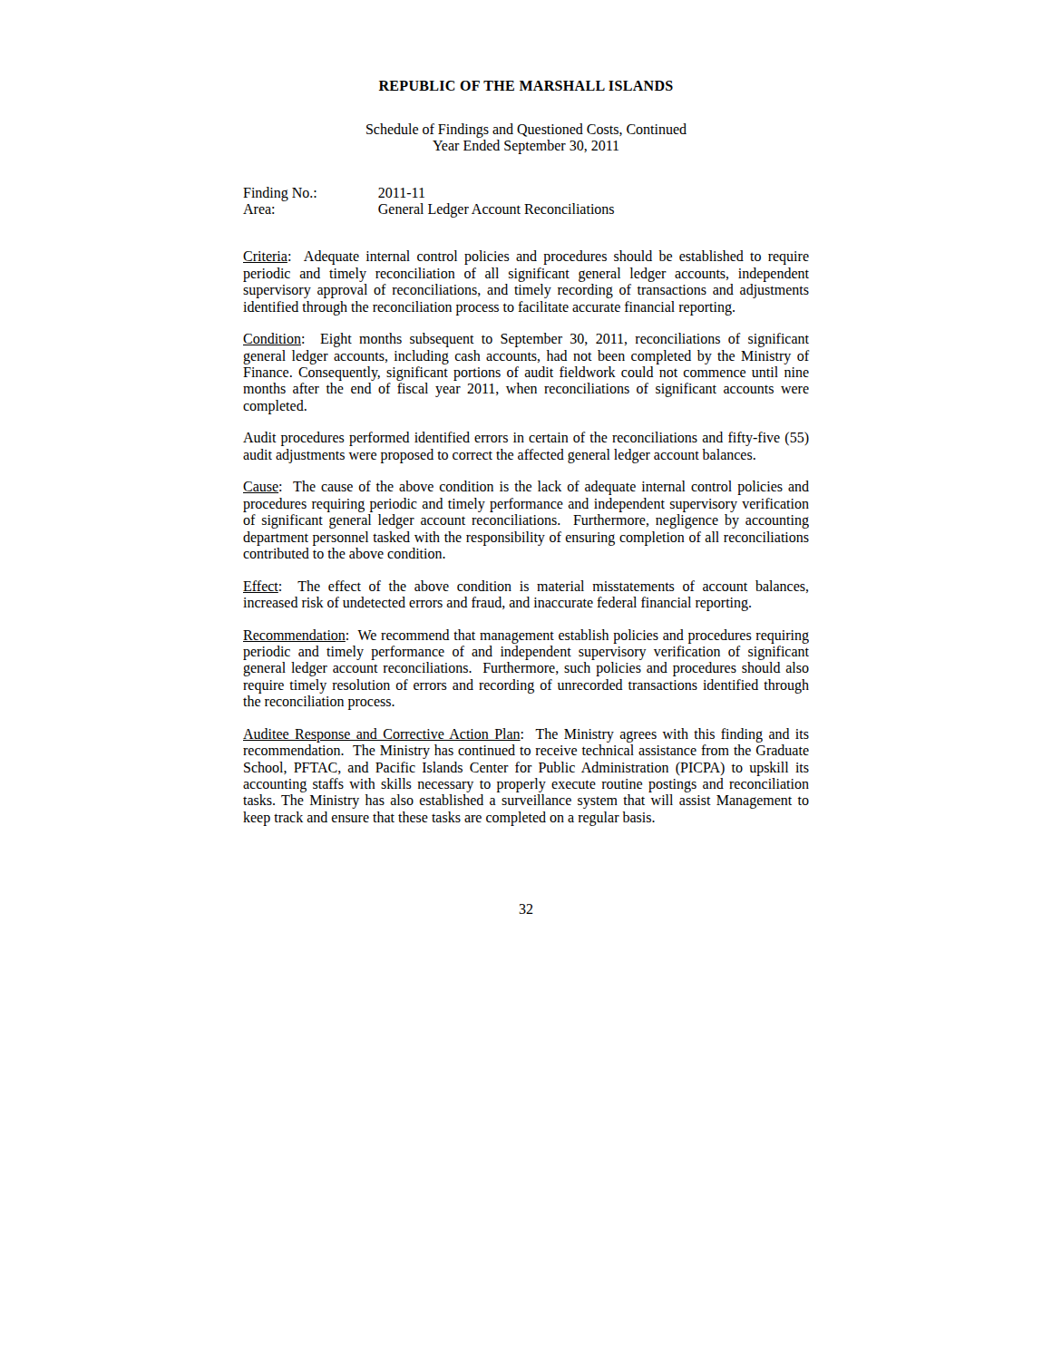REPUBLIC OF THE MARSHALL ISLANDS
Schedule of Findings and Questioned Costs, Continued
Year Ended September 30, 2011
| Finding No.: | 2011-11 |
| Area: | General Ledger Account Reconciliations |
Criteria: Adequate internal control policies and procedures should be established to require periodic and timely reconciliation of all significant general ledger accounts, independent supervisory approval of reconciliations, and timely recording of transactions and adjustments identified through the reconciliation process to facilitate accurate financial reporting.
Condition: Eight months subsequent to September 30, 2011, reconciliations of significant general ledger accounts, including cash accounts, had not been completed by the Ministry of Finance. Consequently, significant portions of audit fieldwork could not commence until nine months after the end of fiscal year 2011, when reconciliations of significant accounts were completed.
Audit procedures performed identified errors in certain of the reconciliations and fifty-five (55) audit adjustments were proposed to correct the affected general ledger account balances.
Cause: The cause of the above condition is the lack of adequate internal control policies and procedures requiring periodic and timely performance and independent supervisory verification of significant general ledger account reconciliations. Furthermore, negligence by accounting department personnel tasked with the responsibility of ensuring completion of all reconciliations contributed to the above condition.
Effect: The effect of the above condition is material misstatements of account balances, increased risk of undetected errors and fraud, and inaccurate federal financial reporting.
Recommendation: We recommend that management establish policies and procedures requiring periodic and timely performance of and independent supervisory verification of significant general ledger account reconciliations. Furthermore, such policies and procedures should also require timely resolution of errors and recording of unrecorded transactions identified through the reconciliation process.
Auditee Response and Corrective Action Plan: The Ministry agrees with this finding and its recommendation. The Ministry has continued to receive technical assistance from the Graduate School, PFTAC, and Pacific Islands Center for Public Administration (PICPA) to upskill its accounting staffs with skills necessary to properly execute routine postings and reconciliation tasks. The Ministry has also established a surveillance system that will assist Management to keep track and ensure that these tasks are completed on a regular basis.
32